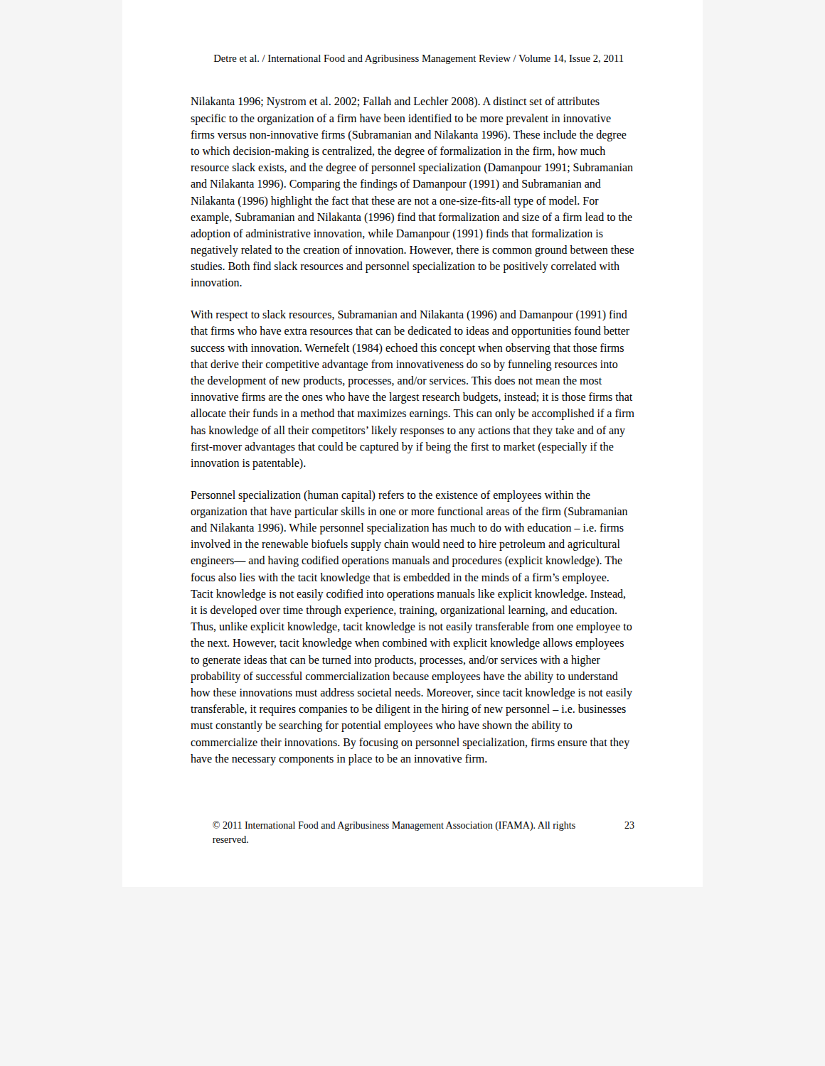Detre et al. / International Food and Agribusiness Management Review / Volume 14, Issue 2, 2011
Nilakanta 1996; Nystrom et al. 2002; Fallah and Lechler 2008). A distinct set of attributes specific to the organization of a firm have been identified to be more prevalent in innovative firms versus non-innovative firms (Subramanian and Nilakanta 1996). These include the degree to which decision-making is centralized, the degree of formalization in the firm, how much resource slack exists, and the degree of personnel specialization (Damanpour 1991; Subramanian and Nilakanta 1996). Comparing the findings of Damanpour (1991) and Subramanian and Nilakanta (1996) highlight the fact that these are not a one-size-fits-all type of model. For example, Subramanian and Nilakanta (1996) find that formalization and size of a firm lead to the adoption of administrative innovation, while Damanpour (1991) finds that formalization is negatively related to the creation of innovation. However, there is common ground between these studies. Both find slack resources and personnel specialization to be positively correlated with innovation.
With respect to slack resources, Subramanian and Nilakanta (1996) and Damanpour (1991) find that firms who have extra resources that can be dedicated to ideas and opportunities found better success with innovation. Wernefelt (1984) echoed this concept when observing that those firms that derive their competitive advantage from innovativeness do so by funneling resources into the development of new products, processes, and/or services. This does not mean the most innovative firms are the ones who have the largest research budgets, instead; it is those firms that allocate their funds in a method that maximizes earnings. This can only be accomplished if a firm has knowledge of all their competitors’ likely responses to any actions that they take and of any first-mover advantages that could be captured by if being the first to market (especially if the innovation is patentable).
Personnel specialization (human capital) refers to the existence of employees within the organization that have particular skills in one or more functional areas of the firm (Subramanian and Nilakanta 1996). While personnel specialization has much to do with education – i.e. firms involved in the renewable biofuels supply chain would need to hire petroleum and agricultural engineers— and having codified operations manuals and procedures (explicit knowledge). The focus also lies with the tacit knowledge that is embedded in the minds of a firm’s employee. Tacit knowledge is not easily codified into operations manuals like explicit knowledge. Instead, it is developed over time through experience, training, organizational learning, and education. Thus, unlike explicit knowledge, tacit knowledge is not easily transferable from one employee to the next. However, tacit knowledge when combined with explicit knowledge allows employees to generate ideas that can be turned into products, processes, and/or services with a higher probability of successful commercialization because employees have the ability to understand how these innovations must address societal needs. Moreover, since tacit knowledge is not easily transferable, it requires companies to be diligent in the hiring of new personnel – i.e. businesses must constantly be searching for potential employees who have shown the ability to commercialize their innovations. By focusing on personnel specialization, firms ensure that they have the necessary components in place to be an innovative firm.
© 2011 International Food and Agribusiness Management Association (IFAMA). All rights reserved. 23